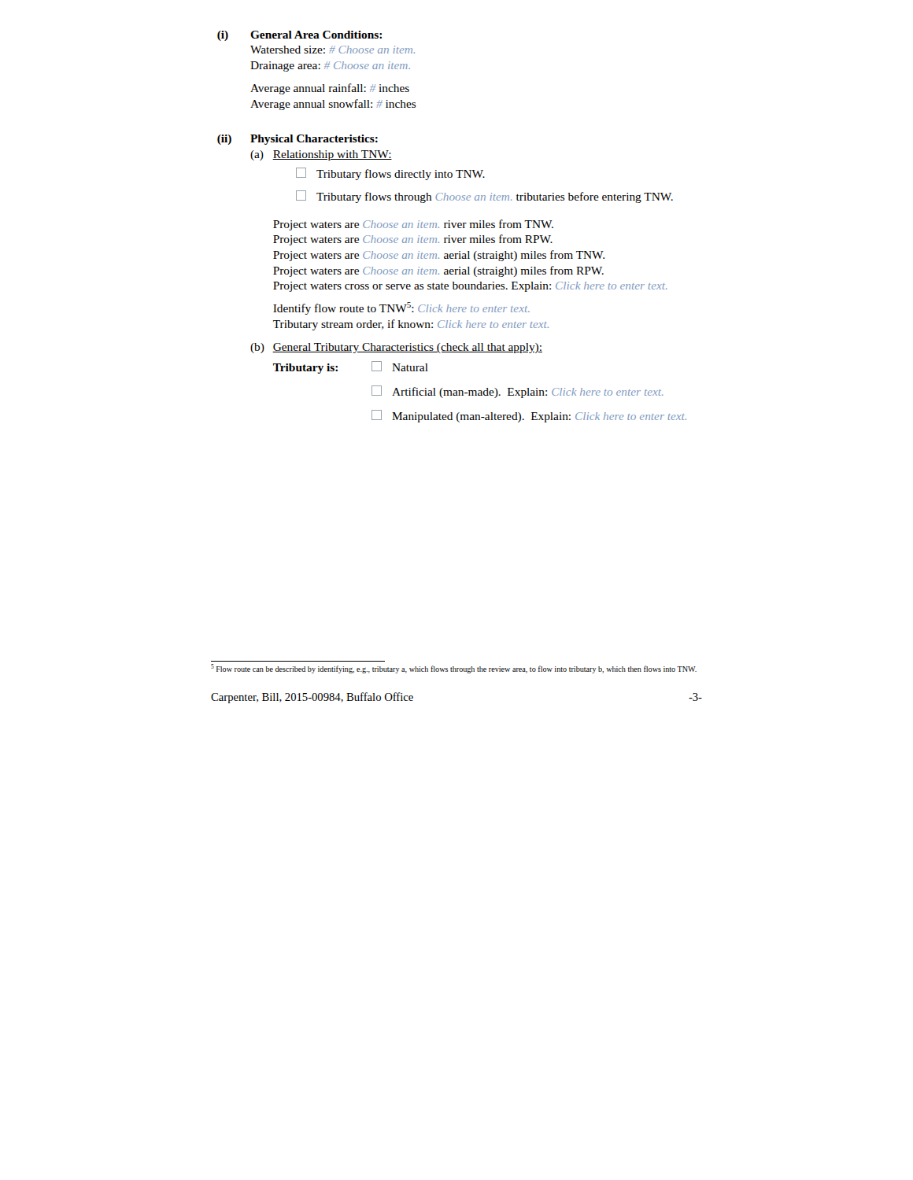(i)
General Area Conditions:
Watershed size: # Choose an item.
Drainage area: # Choose an item.
Average annual rainfall: # inches
Average annual snowfall: # inches
(ii)
Physical Characteristics:
(a)
Relationship with TNW:
Tributary flows directly into TNW.
Tributary flows through Choose an item. tributaries before entering TNW.
Project waters are Choose an item. river miles from TNW.
Project waters are Choose an item. river miles from RPW.
Project waters are Choose an item. aerial (straight) miles from TNW.
Project waters are Choose an item. aerial (straight) miles from RPW.
Project waters cross or serve as state boundaries. Explain: Click here to enter text.
Identify flow route to TNW5: Click here to enter text.
Tributary stream order, if known: Click here to enter text.
(b)
General Tributary Characteristics (check all that apply):
Tributary is:
Natural
Artificial (man-made). Explain: Click here to enter text.
Manipulated (man-altered). Explain: Click here to enter text.
5 Flow route can be described by identifying, e.g., tributary a, which flows through the review area, to flow into tributary b, which then flows into TNW.
Carpenter, Bill, 2015-00984, Buffalo Office
-3-